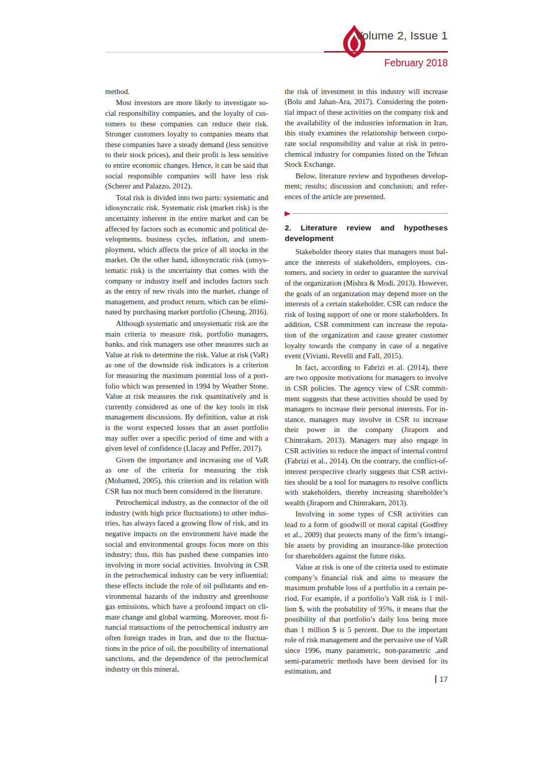Volume 2, Issue 1
February 2018
method.
Most investors are more likely to investigate social responsibility companies, and the loyalty of customers to these companies can reduce their risk. Stronger customers loyalty to companies means that these companies have a steady demand (less sensitive to their stock prices), and their profit is less sensitive to entire economic changes. Hence, it can be said that social responsible companies will have less risk (Scherer and Palazzo, 2012).
Total risk is divided into two parts: systematic and idiosyncratic risk. Systematic risk (market risk) is the uncertainty inherent in the entire market and can be affected by factors such as economic and political developments, business cycles, inflation, and unemployment, which affects the price of all stocks in the market. On the other hand, idiosyncratic risk (unsystematic risk) is the uncertainty that comes with the company or industry itself and includes factors such as the entry of new rivals into the market, change of management, and product return, which can be eliminated by purchasing market portfolio (Cheung, 2016).
Although systematic and unsystematic risk are the main criteria to measure risk, portfolio managers, banks, and risk managers use other measures such as Value at risk to determine the risk. Value at risk (VaR) as one of the downside risk indicators is a criterion for measuring the maximum potential loss of a portfolio which was presented in 1994 by Weather Stone. Value at risk measures the risk quantitatively and is currently considered as one of the key tools in risk management discussions. By definition, value at risk is the worst expected losses that an asset portfolio may suffer over a specific period of time and with a given level of confidence (Llacay and Peffer, 2017).
Given the importance and increasing use of VaR as one of the criteria for measuring the risk (Mohamed, 2005), this criterion and its relation with CSR has not much been considered in the literature.
Petrochemical industry, as the connector of the oil industry (with high price fluctuations) to other industries, has always faced a growing flow of risk, and its negative impacts on the environment have made the social and environmental groups focus more on this industry; thus, this has pushed these companies into involving in more social activities. Involving in CSR in the petrochemical industry can be very influential; these effects include the role of oil pollutants and environmental hazards of the industry and greenhouse gas emissions, which have a profound impact on climate change and global warming. Moreover, most financial transactions of the petrochemical industry are often foreign trades in Iran, and due to the fluctuations in the price of oil, the possibility of international sanctions, and the dependence of the petrochemical industry on this mineral,
the risk of investment in this industry will increase (Bolu and Jahan-Ara, 2017). Considering the potential impact of these activities on the company risk and the availability of the industries information in Iran, this study examines the relationship between corporate social responsibility and value at risk in petrochemical industry for companies listed on the Tehran Stock Exchange.
Below, literature review and hypotheses development; results; discussion and conclusion; and references of the article are presented.
2. Literature review and hypotheses development
Stakeholder theory states that managers must balance the interests of stakeholders, employees, customers, and society in order to guarantee the survival of the organization (Mishra & Modi, 2013). However, the goals of an organization may depend more on the interests of a certain stakeholder. CSR can reduce the risk of losing support of one or more stakeholders. In addition, CSR commitment can increase the reputation of the organization and cause greater customer loyalty towards the company in case of a negative event (Viviani, Revelli and Fall, 2015).
In fact, according to Fabrizi et al. (2014), there are two opposite motivations for managers to involve in CSR policies. The agency view of CSR commitment suggests that these activities should be used by managers to increase their personal interests. For instance, managers may involve in CSR to increase their power in the company (Jiraporn and Chintrakarn, 2013). Managers may also engage in CSR activities to reduce the impact of internal control (Fabrizi et al., 2014). On the contrary, the conflict-of-interest perspective clearly suggests that CSR activities should be a tool for managers to resolve conflicts with stakeholders, thereby increasing shareholder’s wealth (Jiraporn and Chintrakarn, 2013).
Involving in some types of CSR activities can lead to a form of goodwill or moral capital (Godfrey et al., 2009) that protects many of the firm’s intangible assets by providing an insurance-like protection for shareholders against the future risks.
Value at risk is one of the criteria used to estimate company’s financial risk and aims to measure the maximum probable loss of a portfolio in a certain period. For example, if a portfolio’s VaR risk is 1 million $, with the probability of 95%, it means that the possibility of that portfolio’s daily loss being more than 1 million $ is 5 percent. Due to the important role of risk management and the pervasive use of VaR since 1996, many parametric, non-parametric ,and semi-parametric methods have been devised for its estimation, and
17